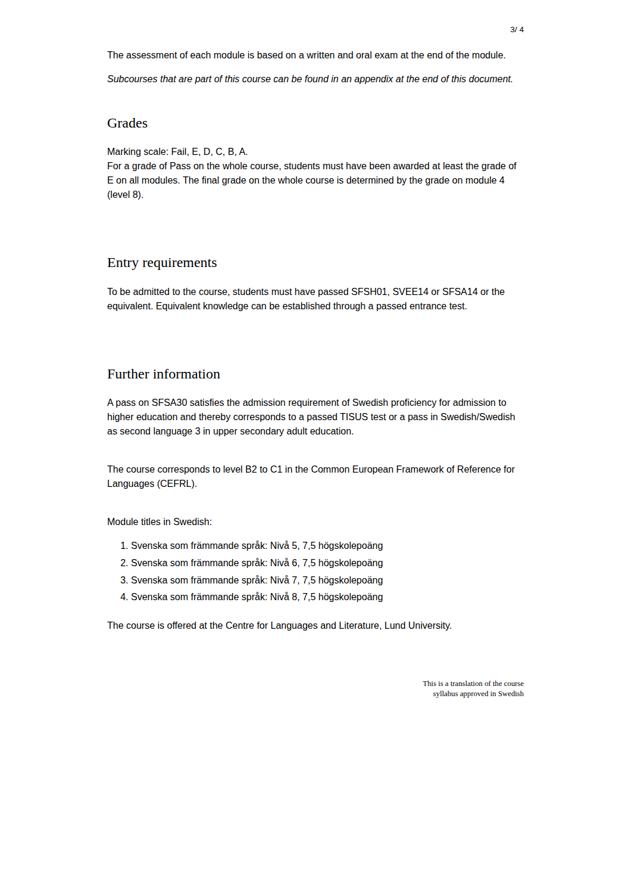3/ 4
The assessment of each module is based on a written and oral exam at the end of the module.
Subcourses that are part of this course can be found in an appendix at the end of this document.
Grades
Marking scale: Fail, E, D, C, B, A.
For a grade of Pass on the whole course, students must have been awarded at least the grade of E on all modules. The final grade on the whole course is determined by the grade on module 4 (level 8).
Entry requirements
To be admitted to the course, students must have passed SFSH01, SVEE14 or SFSA14 or the equivalent. Equivalent knowledge can be established through a passed entrance test.
Further information
A pass on SFSA30 satisfies the admission requirement of Swedish proficiency for admission to higher education and thereby corresponds to a passed TISUS test or a pass in Swedish/Swedish as second language 3 in upper secondary adult education.
The course corresponds to level B2 to C1 in the Common European Framework of Reference for Languages (CEFRL).
Module titles in Swedish:
Svenska som främmande språk: Nivå 5, 7,5 högskolepoäng
Svenska som främmande språk: Nivå 6, 7,5 högskolepoäng
Svenska som främmande språk: Nivå 7, 7,5 högskolepoäng
Svenska som främmande språk: Nivå 8, 7,5 högskolepoäng
The course is offered at the Centre for Languages and Literature, Lund University.
This is a translation of the course
syllabus approved in Swedish